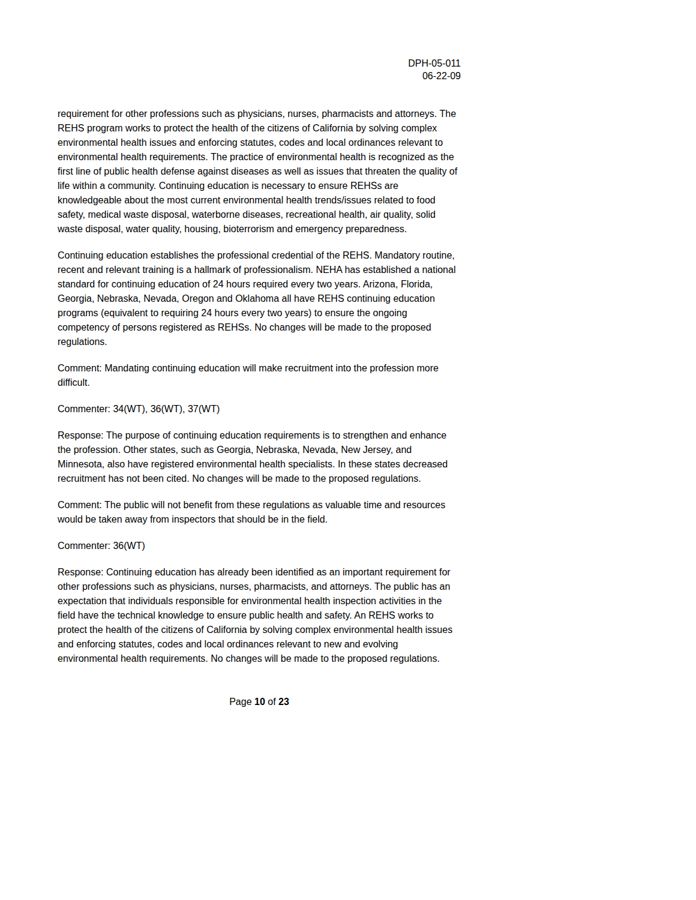DPH-05-011
06-22-09
requirement for other professions such as physicians, nurses, pharmacists and attorneys. The REHS program works to protect the health of the citizens of California by solving complex environmental health issues and enforcing statutes, codes and local ordinances relevant to environmental health requirements. The practice of environmental health is recognized as the first line of public health defense against diseases as well as issues that threaten the quality of life within a community. Continuing education is necessary to ensure REHSs are knowledgeable about the most current environmental health trends/issues related to food safety, medical waste disposal, waterborne diseases, recreational health, air quality, solid waste disposal, water quality, housing, bioterrorism and emergency preparedness.
Continuing education establishes the professional credential of the REHS. Mandatory routine, recent and relevant training is a hallmark of professionalism. NEHA has established a national standard for continuing education of 24 hours required every two years. Arizona, Florida, Georgia, Nebraska, Nevada, Oregon and Oklahoma all have REHS continuing education programs (equivalent to requiring 24 hours every two years) to ensure the ongoing competency of persons registered as REHSs. No changes will be made to the proposed regulations.
Comment: Mandating continuing education will make recruitment into the profession more difficult.
Commenter: 34(WT), 36(WT), 37(WT)
Response: The purpose of continuing education requirements is to strengthen and enhance the profession. Other states, such as Georgia, Nebraska, Nevada, New Jersey, and Minnesota, also have registered environmental health specialists. In these states decreased recruitment has not been cited. No changes will be made to the proposed regulations.
Comment: The public will not benefit from these regulations as valuable time and resources would be taken away from inspectors that should be in the field.
Commenter: 36(WT)
Response: Continuing education has already been identified as an important requirement for other professions such as physicians, nurses, pharmacists, and attorneys. The public has an expectation that individuals responsible for environmental health inspection activities in the field have the technical knowledge to ensure public health and safety. An REHS works to protect the health of the citizens of California by solving complex environmental health issues and enforcing statutes, codes and local ordinances relevant to new and evolving environmental health requirements. No changes will be made to the proposed regulations.
Page 10 of 23